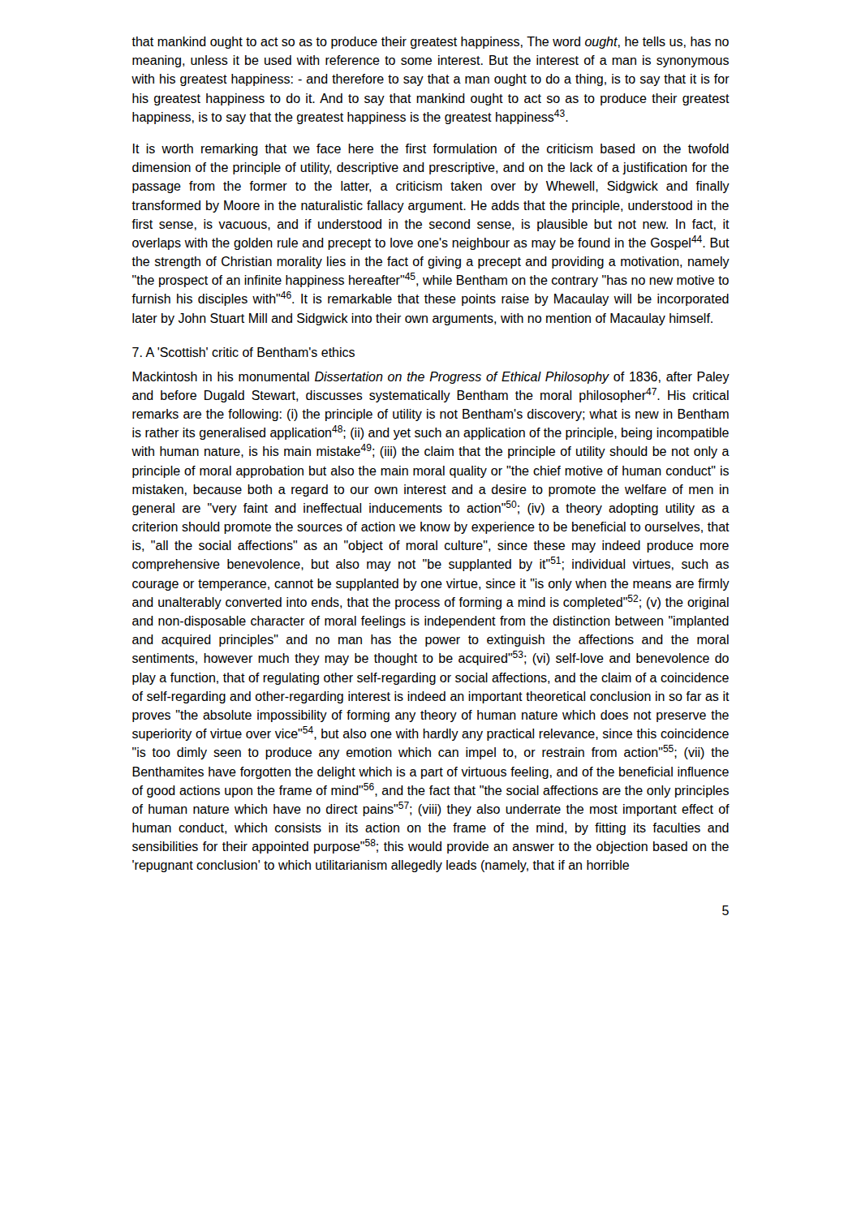that mankind ought to act so as to produce their greatest happiness, The word ought, he tells us, has no meaning, unless it be used with reference to some interest. But the interest of a man is synonymous with his greatest happiness: - and therefore to say that a man ought to do a thing, is to say that it is for his greatest happiness to do it. And to say that mankind ought to act so as to produce their greatest happiness, is to say that the greatest happiness is the greatest happiness43.
It is worth remarking that we face here the first formulation of the criticism based on the twofold dimension of the principle of utility, descriptive and prescriptive, and on the lack of a justification for the passage from the former to the latter, a criticism taken over by Whewell, Sidgwick and finally transformed by Moore in the naturalistic fallacy argument. He adds that the principle, understood in the first sense, is vacuous, and if understood in the second sense, is plausible but not new. In fact, it overlaps with the golden rule and precept to love one's neighbour as may be found in the Gospel44. But the strength of Christian morality lies in the fact of giving a precept and providing a motivation, namely "the prospect of an infinite happiness hereafter"45, while Bentham on the contrary "has no new motive to furnish his disciples with"46. It is remarkable that these points raise by Macaulay will be incorporated later by John Stuart Mill and Sidgwick into their own arguments, with no mention of Macaulay himself.
7. A 'Scottish' critic of Bentham's ethics
Mackintosh in his monumental Dissertation on the Progress of Ethical Philosophy of 1836, after Paley and before Dugald Stewart, discusses systematically Bentham the moral philosopher47. His critical remarks are the following: (i) the principle of utility is not Bentham's discovery; what is new in Bentham is rather its generalised application48; (ii) and yet such an application of the principle, being incompatible with human nature, is his main mistake49; (iii) the claim that the principle of utility should be not only a principle of moral approbation but also the main moral quality or "the chief motive of human conduct" is mistaken, because both a regard to our own interest and a desire to promote the welfare of men in general are "very faint and ineffectual inducements to action"50; (iv) a theory adopting utility as a criterion should promote the sources of action we know by experience to be beneficial to ourselves, that is, "all the social affections" as an "object of moral culture", since these may indeed produce more comprehensive benevolence, but also may not "be supplanted by it"51; individual virtues, such as courage or temperance, cannot be supplanted by one virtue, since it "is only when the means are firmly and unalterably converted into ends, that the process of forming a mind is completed"52; (v) the original and non-disposable character of moral feelings is independent from the distinction between "implanted and acquired principles" and no man has the power to extinguish the affections and the moral sentiments, however much they may be thought to be acquired"53; (vi) self-love and benevolence do play a function, that of regulating other self-regarding or social affections, and the claim of a coincidence of self-regarding and other-regarding interest is indeed an important theoretical conclusion in so far as it proves "the absolute impossibility of forming any theory of human nature which does not preserve the superiority of virtue over vice"54, but also one with hardly any practical relevance, since this coincidence "is too dimly seen to produce any emotion which can impel to, or restrain from action"55; (vii) the Benthamites have forgotten the delight which is a part of virtuous feeling, and of the beneficial influence of good actions upon the frame of mind"56, and the fact that "the social affections are the only principles of human nature which have no direct pains"57; (viii) they also underrate the most important effect of human conduct, which consists in its action on the frame of the mind, by fitting its faculties and sensibilities for their appointed purpose"58; this would provide an answer to the objection based on the 'repugnant conclusion' to which utilitarianism allegedly leads (namely, that if an horrible
5